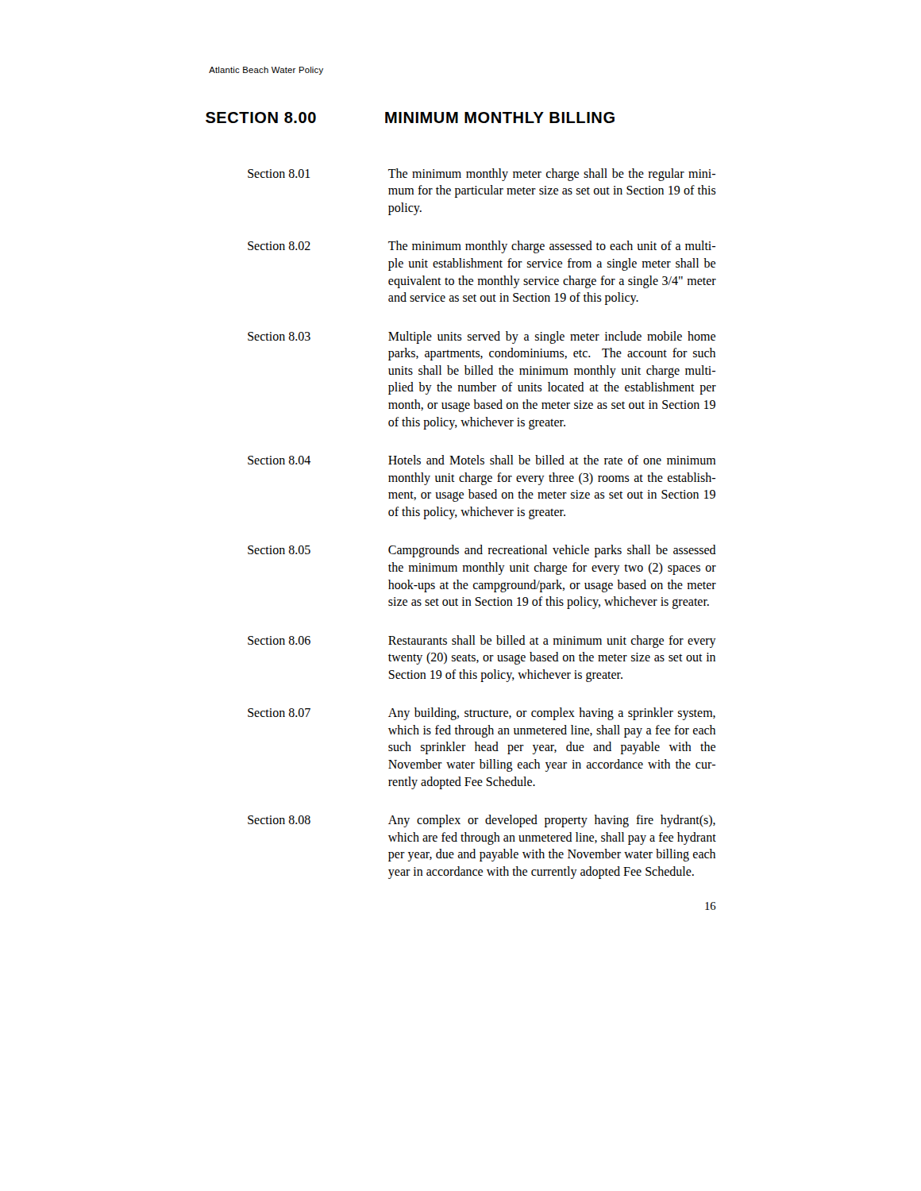Atlantic Beach Water Policy
SECTION 8.00 MINIMUM MONTHLY BILLING
Section 8.01
The minimum monthly meter charge shall be the regular minimum for the particular meter size as set out in Section 19 of this policy.
Section 8.02
The minimum monthly charge assessed to each unit of a multiple unit establishment for service from a single meter shall be equivalent to the monthly service charge for a single 3/4" meter and service as set out in Section 19 of this policy.
Section 8.03
Multiple units served by a single meter include mobile home parks, apartments, condominiums, etc. The account for such units shall be billed the minimum monthly unit charge multiplied by the number of units located at the establishment per month, or usage based on the meter size as set out in Section 19 of this policy, whichever is greater.
Section 8.04
Hotels and Motels shall be billed at the rate of one minimum monthly unit charge for every three (3) rooms at the establishment, or usage based on the meter size as set out in Section 19 of this policy, whichever is greater.
Section 8.05
Campgrounds and recreational vehicle parks shall be assessed the minimum monthly unit charge for every two (2) spaces or hook-ups at the campground/park, or usage based on the meter size as set out in Section 19 of this policy, whichever is greater.
Section 8.06
Restaurants shall be billed at a minimum unit charge for every twenty (20) seats, or usage based on the meter size as set out in Section 19 of this policy, whichever is greater.
Section 8.07
Any building, structure, or complex having a sprinkler system, which is fed through an unmetered line, shall pay a fee for each such sprinkler head per year, due and payable with the November water billing each year in accordance with the currently adopted Fee Schedule.
Section 8.08
Any complex or developed property having fire hydrant(s), which are fed through an unmetered line, shall pay a fee hydrant per year, due and payable with the November water billing each year in accordance with the currently adopted Fee Schedule.
16